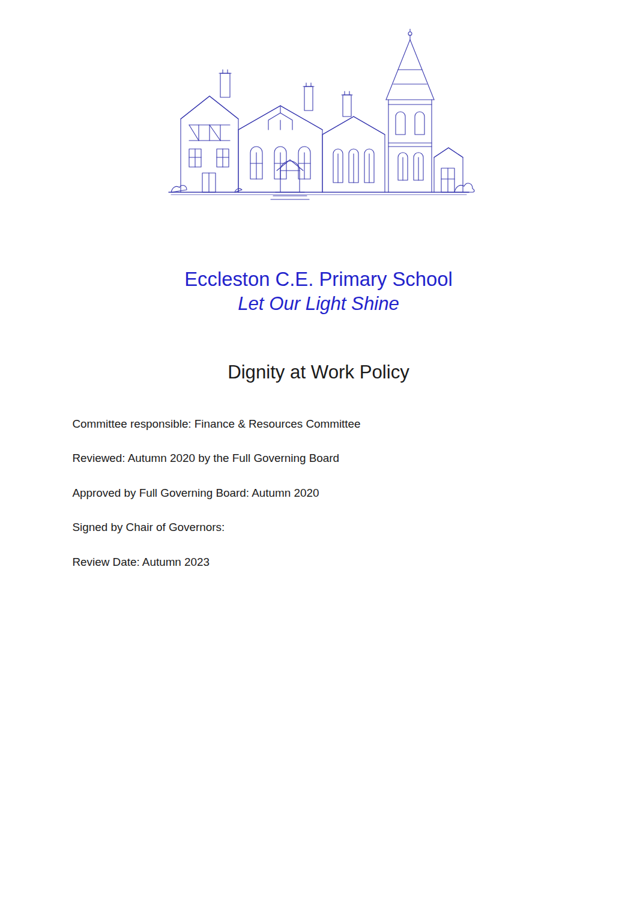Eccleston C.E. Primary School
Let Our Light Shine
Dignity at Work Policy
Committee responsible: Finance & Resources Committee
Reviewed: Autumn 2020 by the Full Governing Board
Approved by Full Governing Board: Autumn 2020
Signed by Chair of Governors:
Review Date: Autumn 2023